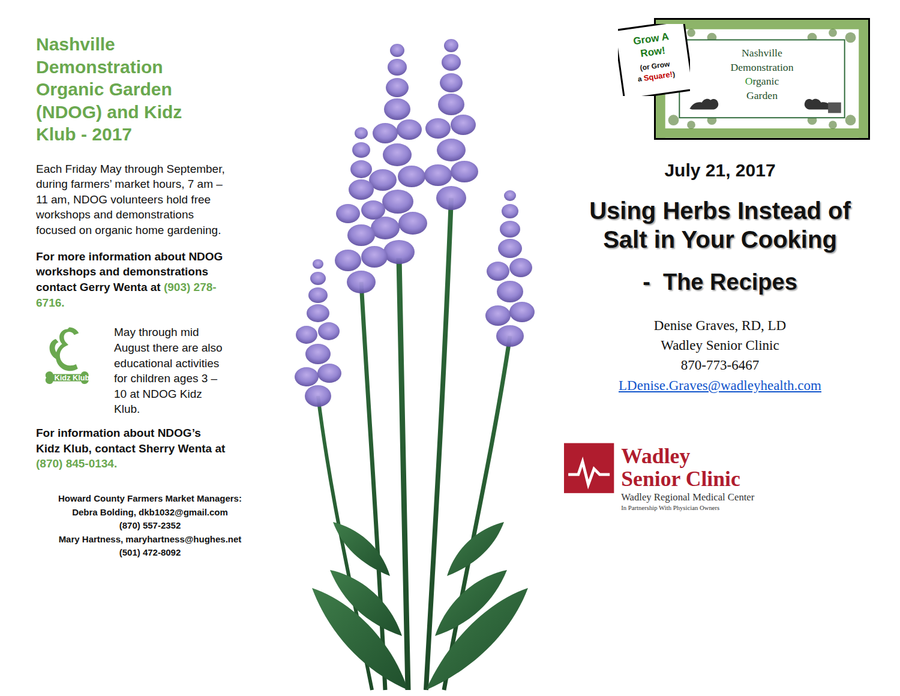Nashville
Demonstration
Organic Garden
(NDOG) and Kidz
Klub - 2017
Each Friday May through September, during farmers’ market hours, 7 am – 11 am, NDOG volunteers hold free workshops and demonstrations focused on organic home gardening.
For more information about NDOG workshops and demonstrations contact Gerry Wenta at (903) 278-6716.
Kidz Klub
May through mid August there are also educational activities for children ages 3 – 10 at NDOG Kidz Klub.
For information about NDOG’s Kidz Klub, contact Sherry Wenta at (870) 845-0134.
Howard County Farmers Market Managers:
Debra Bolding, dkb1032@gmail.com
(870) 557-2352
Mary Hartness, maryhartness@hughes.net
(501) 472-8092
Grow A Row! (or Grow a Square!) Nashville Demonstration Organic Garden
July 21, 2017
Using Herbs Instead of
Salt in Your Cooking
- The Recipes
Denise Graves, RD, LD
Wadley Senior Clinic
870-773-6467
LDenise.Graves@wadleyhealth.com
Wadley Senior Clinic Wadley Regional Medical Center In Partnership With Physician Owners